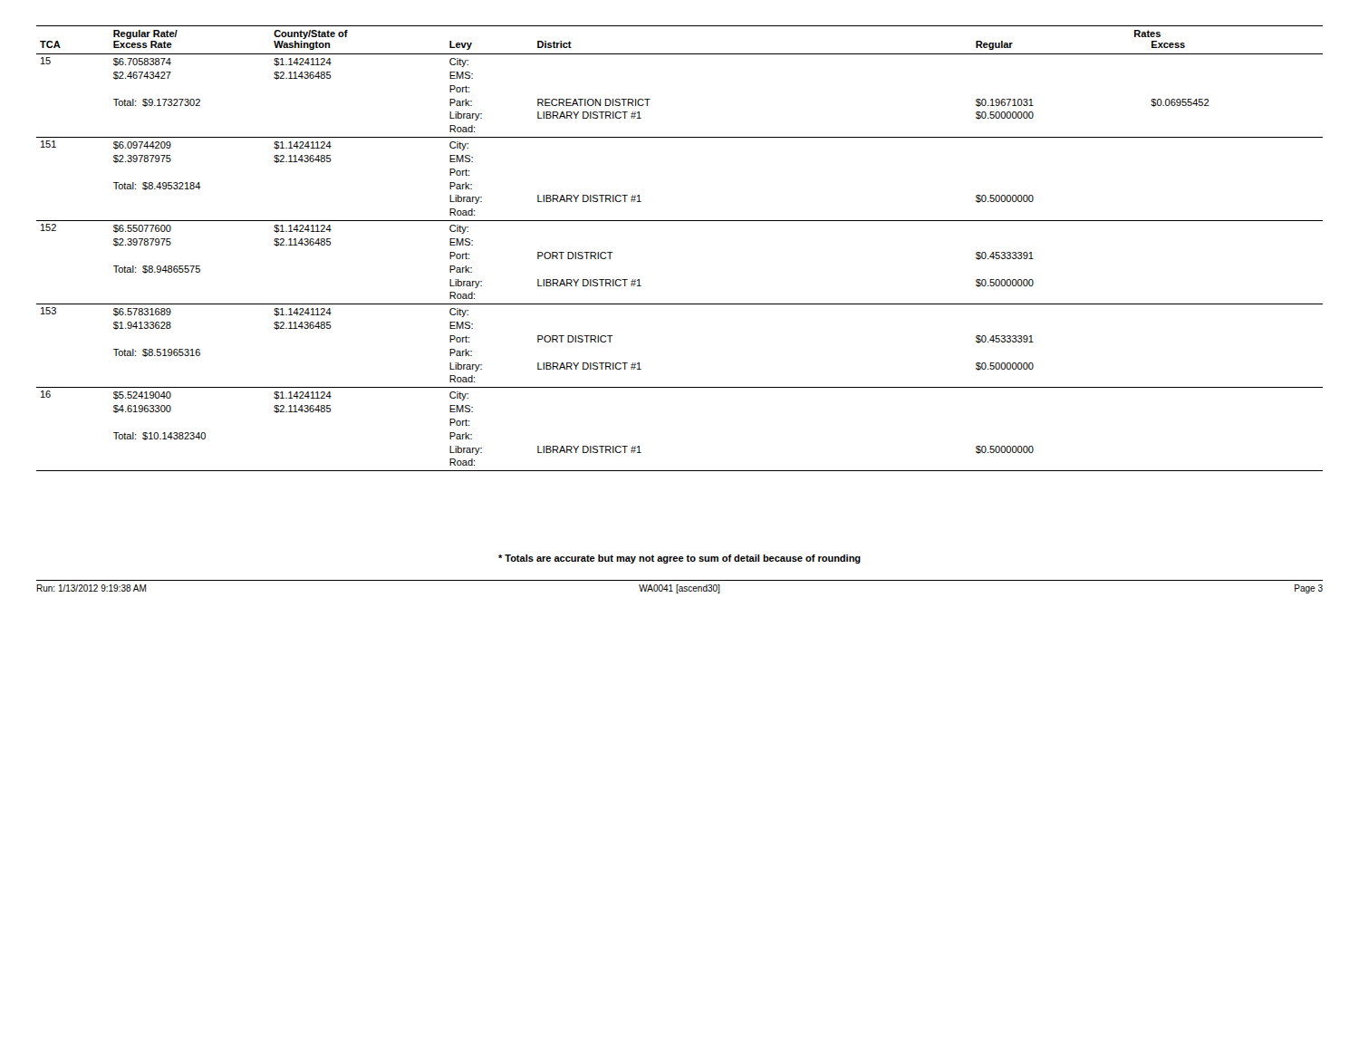| | Regular Rate/ | County/State of | | | Rates |
| --- | --- | --- | --- | --- | --- |
| TCA | Excess Rate | Washington | Levy | District | Regular | Excess |
| 15 | $6.70583874 $2.46743427 Total: $9.17327302 | $1.14241124 $2.11436485 | City: EMS: Port: Park: Library: Road: | RECREATION DISTRICT LIBRARY DISTRICT #1 | $0.19671031 $0.50000000 | $0.06955452 |
| 151 | $6.09744209 $2.39787975 Total: $8.49532184 | $1.14241124 $2.11436485 | City: EMS: Port: Park: Library: Road: | LIBRARY DISTRICT #1 | $0.50000000 | |
| 152 | $6.55077600 $2.39787975 Total: $8.94865575 | $1.14241124 $2.11436485 | City: EMS: Port: Park: Library: Road: | PORT DISTRICT LIBRARY DISTRICT #1 | $0.45333391 $0.50000000 | |
| 153 | $6.57831689 $1.94133628 Total: $8.51965316 | $1.14241124 $2.11436485 | City: EMS: Port: Park: Library: Road: | PORT DISTRICT LIBRARY DISTRICT #1 | $0.45333391 $0.50000000 | |
| 16 | $5.52419040 $4.61963300 Total: $10.14382340 | $1.14241124 $2.11436485 | City: EMS: Port: Park: Library: Road: | LIBRARY DISTRICT #1 | $0.50000000 | |
* Totals are accurate but may not agree to sum of detail because of rounding
Run: 1/13/2012 9:19:38 AM
WA0041 [ascend30]
Page 3